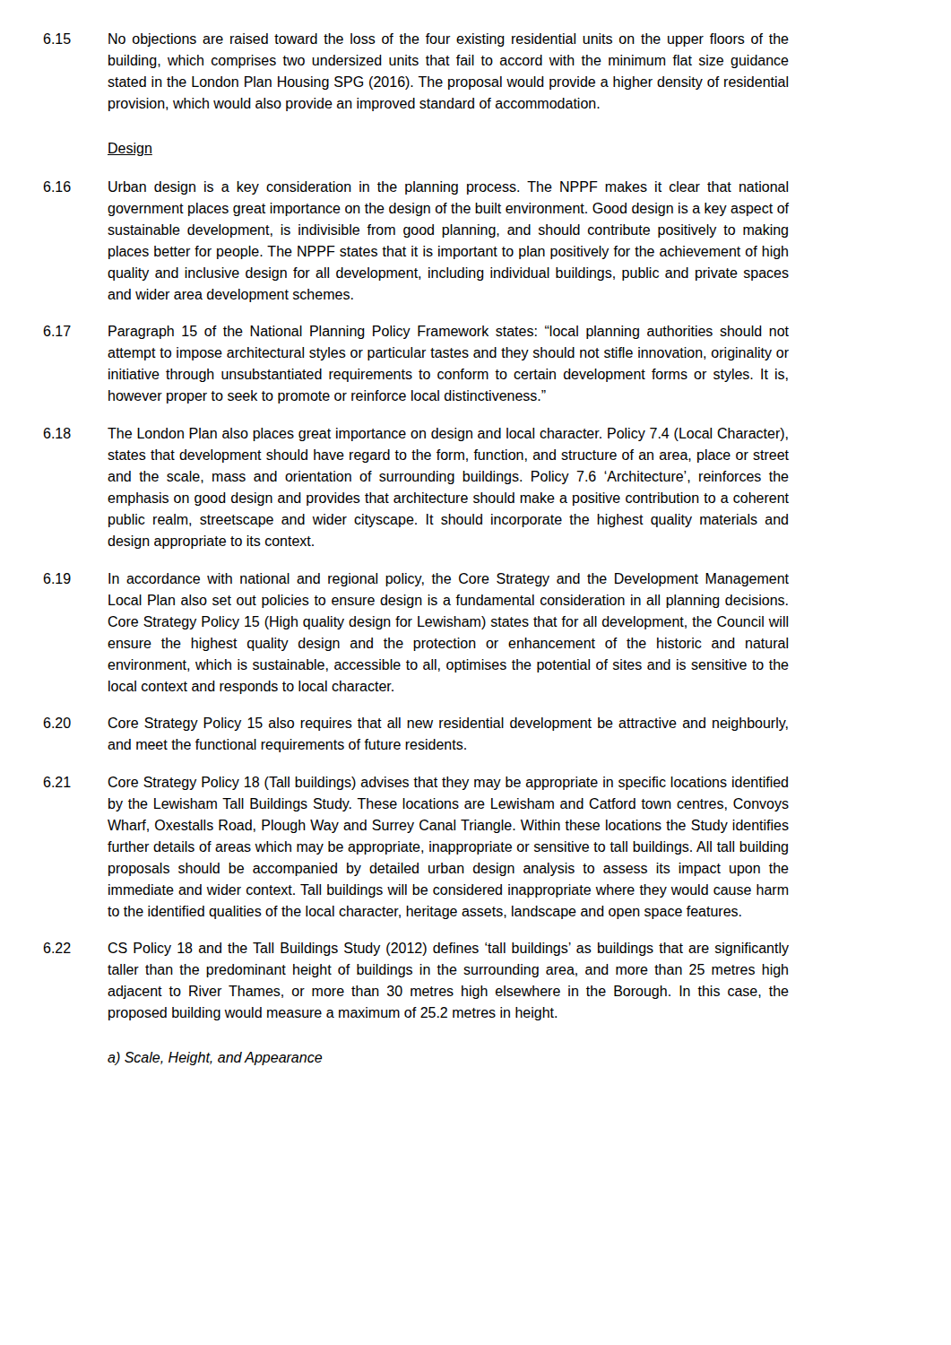6.15
No objections are raised toward the loss of the four existing residential units on the upper floors of the building, which comprises two undersized units that fail to accord with the minimum flat size guidance stated in the London Plan Housing SPG (2016). The proposal would provide a higher density of residential provision, which would also provide an improved standard of accommodation.
Design
6.16
Urban design is a key consideration in the planning process. The NPPF makes it clear that national government places great importance on the design of the built environment. Good design is a key aspect of sustainable development, is indivisible from good planning, and should contribute positively to making places better for people. The NPPF states that it is important to plan positively for the achievement of high quality and inclusive design for all development, including individual buildings, public and private spaces and wider area development schemes.
6.17
Paragraph 15 of the National Planning Policy Framework states: “local planning authorities should not attempt to impose architectural styles or particular tastes and they should not stifle innovation, originality or initiative through unsubstantiated requirements to conform to certain development forms or styles. It is, however proper to seek to promote or reinforce local distinctiveness.”
6.18
The London Plan also places great importance on design and local character. Policy 7.4 (Local Character), states that development should have regard to the form, function, and structure of an area, place or street and the scale, mass and orientation of surrounding buildings. Policy 7.6 ‘Architecture’, reinforces the emphasis on good design and provides that architecture should make a positive contribution to a coherent public realm, streetscape and wider cityscape. It should incorporate the highest quality materials and design appropriate to its context.
6.19
In accordance with national and regional policy, the Core Strategy and the Development Management Local Plan also set out policies to ensure design is a fundamental consideration in all planning decisions. Core Strategy Policy 15 (High quality design for Lewisham) states that for all development, the Council will ensure the highest quality design and the protection or enhancement of the historic and natural environment, which is sustainable, accessible to all, optimises the potential of sites and is sensitive to the local context and responds to local character.
6.20
Core Strategy Policy 15 also requires that all new residential development be attractive and neighbourly, and meet the functional requirements of future residents.
6.21
Core Strategy Policy 18 (Tall buildings) advises that they may be appropriate in specific locations identified by the Lewisham Tall Buildings Study. These locations are Lewisham and Catford town centres, Convoys Wharf, Oxestalls Road, Plough Way and Surrey Canal Triangle. Within these locations the Study identifies further details of areas which may be appropriate, inappropriate or sensitive to tall buildings. All tall building proposals should be accompanied by detailed urban design analysis to assess its impact upon the immediate and wider context. Tall buildings will be considered inappropriate where they would cause harm to the identified qualities of the local character, heritage assets, landscape and open space features.
6.22
CS Policy 18 and the Tall Buildings Study (2012) defines ‘tall buildings’ as buildings that are significantly taller than the predominant height of buildings in the surrounding area, and more than 25 metres high adjacent to River Thames, or more than 30 metres high elsewhere in the Borough. In this case, the proposed building would measure a maximum of 25.2 metres in height.
a) Scale, Height, and Appearance